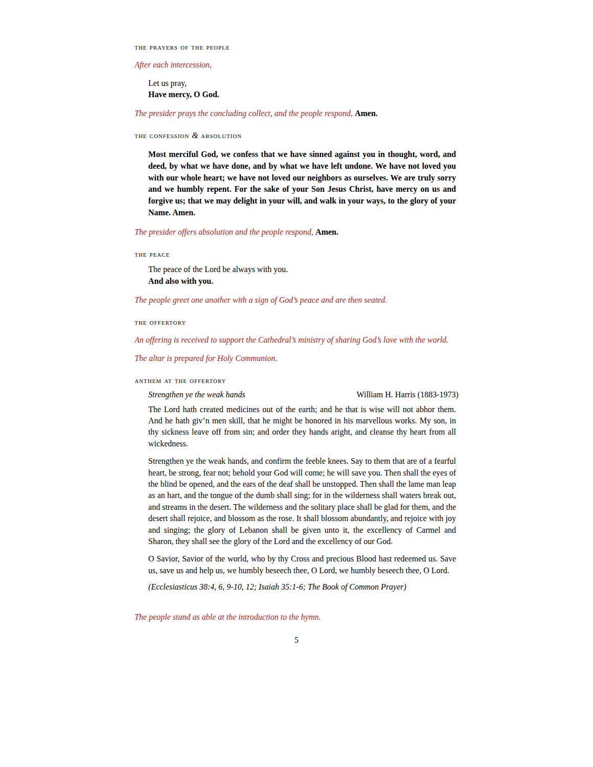the prayers of the people
After each intercession,
Let us pray,
Have mercy, O God.
The presider prays the concluding collect, and the people respond, Amen.
the confession & absolution
Most merciful God, we confess that we have sinned against you in thought, word, and deed, by what we have done, and by what we have left undone. We have not loved you with our whole heart; we have not loved our neighbors as ourselves. We are truly sorry and we humbly repent. For the sake of your Son Jesus Christ, have mercy on us and forgive us; that we may delight in your will, and walk in your ways, to the glory of your Name. Amen.
The presider offers absolution and the people respond, Amen.
the peace
The peace of the Lord be always with you.
And also with you.
The people greet one another with a sign of God’s peace and are then seated.
the offertory
An offering is received to support the Cathedral’s ministry of sharing God’s love with the world.
The altar is prepared for Holy Communion.
anthem at the offertory
Strengthen ye the weak hands William H. Harris (1883-1973)
The Lord hath created medicines out of the earth; and he that is wise will not abhor them. And he hath giv’n men skill, that he might be honored in his marvellous works. My son, in thy sickness leave off from sin; and order they hands aright, and cleanse thy heart from all wickedness.
Strengthen ye the weak hands, and confirm the feeble knees. Say to them that are of a fearful heart, be strong, fear not; behold your God will come; he will save you. Then shall the eyes of the blind be opened, and the ears of the deaf shall be unstopped. Then shall the lame man leap as an hart, and the tongue of the dumb shall sing; for in the wilderness shall waters break out, and streams in the desert. The wilderness and the solitary place shall be glad for them, and the desert shall rejoice, and blossom as the rose. It shall blossom abundantly, and rejoice with joy and singing; the glory of Lebanon shall be given unto it, the excellency of Carmel and Sharon, they shall see the glory of the Lord and the excellency of our God.
O Savior, Savior of the world, who by thy Cross and precious Blood hast redeemed us. Save us, save us and help us, we humbly beseech thee, O Lord, we humbly beseech thee, O Lord.
(Ecclesiasticus 38:4, 6, 9-10, 12; Isaiah 35:1-6; The Book of Common Prayer)
The people stand as able at the introduction to the hymn.
5